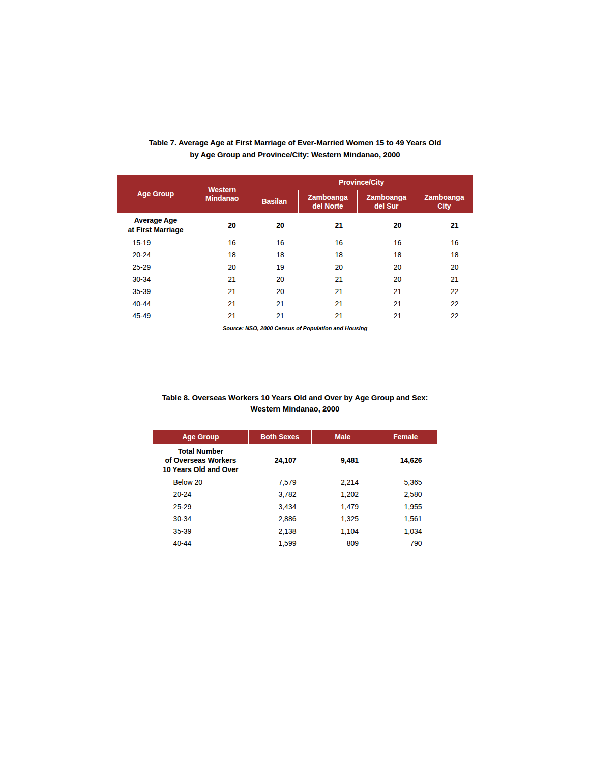Table 7. Average Age at First Marriage of Ever-Married Women 15 to 49 Years Old
by Age Group and Province/City: Western Mindanao, 2000
| Age Group | Western Mindanao | Province/City |
| --- | --- | --- |
| Basilan | Zamboanga del Norte | Zamboanga del Sur | Zamboanga City |
| Average Age at First Marriage | 20 | 20 | 21 | 20 | 21 |
| 15-19 | 16 | 16 | 16 | 16 | 16 |
| 20-24 | 18 | 18 | 18 | 18 | 18 |
| 25-29 | 20 | 19 | 20 | 20 | 20 |
| 30-34 | 21 | 20 | 21 | 20 | 21 |
| 35-39 | 21 | 20 | 21 | 21 | 22 |
| 40-44 | 21 | 21 | 21 | 21 | 22 |
| 45-49 | 21 | 21 | 21 | 21 | 22 |
Source: NSO, 2000 Census of Population and Housing
Table 8. Overseas Workers 10 Years Old and Over by Age Group and Sex:
Western Mindanao, 2000
| Age Group | Both Sexes | Male | Female |
| --- | --- | --- | --- |
| Total Number of Overseas Workers 10 Years Old and Over | 24,107 | 9,481 | 14,626 |
| Below 20 | 7,579 | 2,214 | 5,365 |
| 20-24 | 3,782 | 1,202 | 2,580 |
| 25-29 | 3,434 | 1,479 | 1,955 |
| 30-34 | 2,886 | 1,325 | 1,561 |
| 35-39 | 2,138 | 1,104 | 1,034 |
| 40-44 | 1,599 | 809 | 790 |